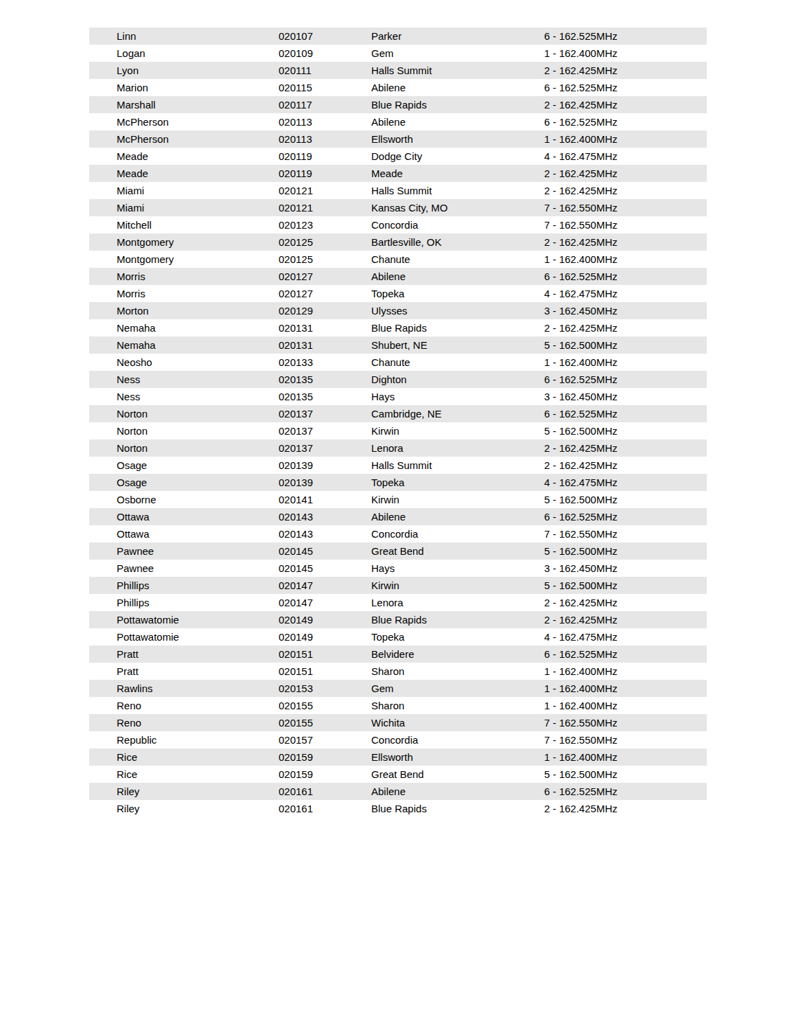| Linn | 020107 | Parker | 6 - 162.525MHz |
| Logan | 020109 | Gem | 1 - 162.400MHz |
| Lyon | 020111 | Halls Summit | 2 - 162.425MHz |
| Marion | 020115 | Abilene | 6 - 162.525MHz |
| Marshall | 020117 | Blue Rapids | 2 - 162.425MHz |
| McPherson | 020113 | Abilene | 6 - 162.525MHz |
| McPherson | 020113 | Ellsworth | 1 - 162.400MHz |
| Meade | 020119 | Dodge City | 4 - 162.475MHz |
| Meade | 020119 | Meade | 2 - 162.425MHz |
| Miami | 020121 | Halls Summit | 2 - 162.425MHz |
| Miami | 020121 | Kansas City, MO | 7 - 162.550MHz |
| Mitchell | 020123 | Concordia | 7 - 162.550MHz |
| Montgomery | 020125 | Bartlesville, OK | 2 - 162.425MHz |
| Montgomery | 020125 | Chanute | 1 - 162.400MHz |
| Morris | 020127 | Abilene | 6 - 162.525MHz |
| Morris | 020127 | Topeka | 4 - 162.475MHz |
| Morton | 020129 | Ulysses | 3 - 162.450MHz |
| Nemaha | 020131 | Blue Rapids | 2 - 162.425MHz |
| Nemaha | 020131 | Shubert, NE | 5 - 162.500MHz |
| Neosho | 020133 | Chanute | 1 - 162.400MHz |
| Ness | 020135 | Dighton | 6 - 162.525MHz |
| Ness | 020135 | Hays | 3 - 162.450MHz |
| Norton | 020137 | Cambridge, NE | 6 - 162.525MHz |
| Norton | 020137 | Kirwin | 5 - 162.500MHz |
| Norton | 020137 | Lenora | 2 - 162.425MHz |
| Osage | 020139 | Halls Summit | 2 - 162.425MHz |
| Osage | 020139 | Topeka | 4 - 162.475MHz |
| Osborne | 020141 | Kirwin | 5 - 162.500MHz |
| Ottawa | 020143 | Abilene | 6 - 162.525MHz |
| Ottawa | 020143 | Concordia | 7 - 162.550MHz |
| Pawnee | 020145 | Great Bend | 5 - 162.500MHz |
| Pawnee | 020145 | Hays | 3 - 162.450MHz |
| Phillips | 020147 | Kirwin | 5 - 162.500MHz |
| Phillips | 020147 | Lenora | 2 - 162.425MHz |
| Pottawatomie | 020149 | Blue Rapids | 2 - 162.425MHz |
| Pottawatomie | 020149 | Topeka | 4 - 162.475MHz |
| Pratt | 020151 | Belvidere | 6 - 162.525MHz |
| Pratt | 020151 | Sharon | 1 - 162.400MHz |
| Rawlins | 020153 | Gem | 1 - 162.400MHz |
| Reno | 020155 | Sharon | 1 - 162.400MHz |
| Reno | 020155 | Wichita | 7 - 162.550MHz |
| Republic | 020157 | Concordia | 7 - 162.550MHz |
| Rice | 020159 | Ellsworth | 1 - 162.400MHz |
| Rice | 020159 | Great Bend | 5 - 162.500MHz |
| Riley | 020161 | Abilene | 6 - 162.525MHz |
| Riley | 020161 | Blue Rapids | 2 - 162.425MHz |